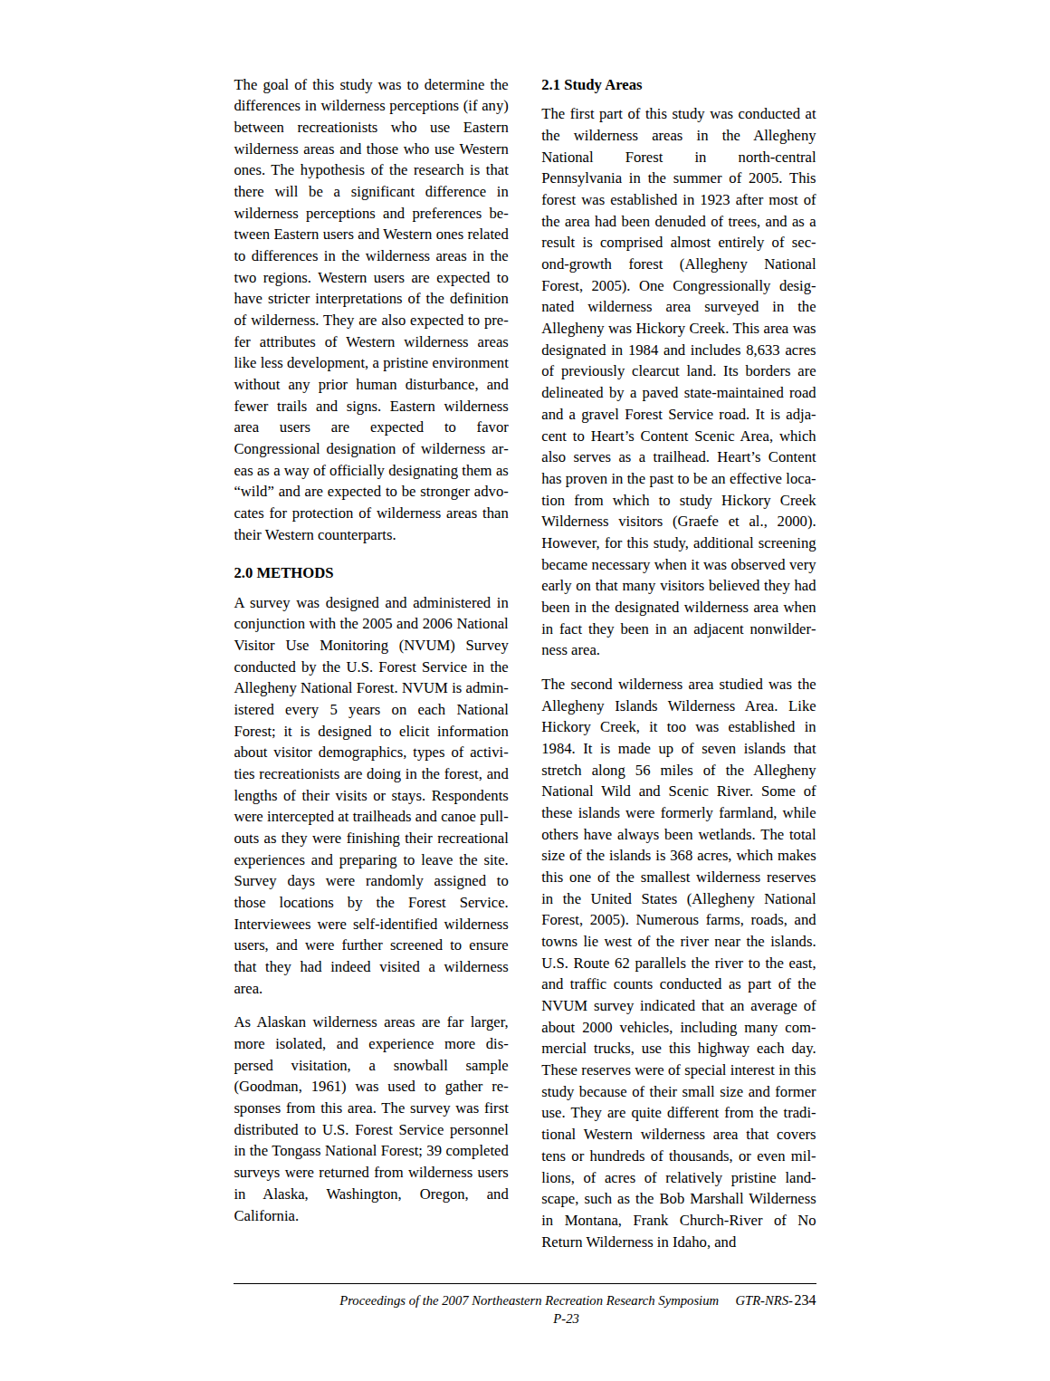The goal of this study was to determine the differences in wilderness perceptions (if any) between recreationists who use Eastern wilderness areas and those who use Western ones. The hypothesis of the research is that there will be a significant difference in wilderness perceptions and preferences between Eastern users and Western ones related to differences in the wilderness areas in the two regions. Western users are expected to have stricter interpretations of the definition of wilderness. They are also expected to prefer attributes of Western wilderness areas like less development, a pristine environment without any prior human disturbance, and fewer trails and signs. Eastern wilderness area users are expected to favor Congressional designation of wilderness areas as a way of officially designating them as “wild” and are expected to be stronger advocates for protection of wilderness areas than their Western counterparts.
2.0 METHODS
A survey was designed and administered in conjunction with the 2005 and 2006 National Visitor Use Monitoring (NVUM) Survey conducted by the U.S. Forest Service in the Allegheny National Forest. NVUM is administered every 5 years on each National Forest; it is designed to elicit information about visitor demographics, types of activities recreationists are doing in the forest, and lengths of their visits or stays. Respondents were intercepted at trailheads and canoe pull-outs as they were finishing their recreational experiences and preparing to leave the site. Survey days were randomly assigned to those locations by the Forest Service. Interviewees were self-identified wilderness users, and were further screened to ensure that they had indeed visited a wilderness area.
As Alaskan wilderness areas are far larger, more isolated, and experience more dispersed visitation, a snowball sample (Goodman, 1961) was used to gather responses from this area. The survey was first distributed to U.S. Forest Service personnel in the Tongass National Forest; 39 completed surveys were returned from wilderness users in Alaska, Washington, Oregon, and California.
2.1 Study Areas
The first part of this study was conducted at the wilderness areas in the Allegheny National Forest in north-central Pennsylvania in the summer of 2005. This forest was established in 1923 after most of the area had been denuded of trees, and as a result is comprised almost entirely of second-growth forest (Allegheny National Forest, 2005). One Congressionally designated wilderness area surveyed in the Allegheny was Hickory Creek. This area was designated in 1984 and includes 8,633 acres of previously clearcut land. Its borders are delineated by a paved state-maintained road and a gravel Forest Service road. It is adjacent to Heart’s Content Scenic Area, which also serves as a trailhead. Heart’s Content has proven in the past to be an effective location from which to study Hickory Creek Wilderness visitors (Graefe et al., 2000). However, for this study, additional screening became necessary when it was observed very early on that many visitors believed they had been in the designated wilderness area when in fact they been in an adjacent nonwilderness area.
The second wilderness area studied was the Allegheny Islands Wilderness Area. Like Hickory Creek, it too was established in 1984. It is made up of seven islands that stretch along 56 miles of the Allegheny National Wild and Scenic River. Some of these islands were formerly farmland, while others have always been wetlands. The total size of the islands is 368 acres, which makes this one of the smallest wilderness reserves in the United States (Allegheny National Forest, 2005). Numerous farms, roads, and towns lie west of the river near the islands. U.S. Route 62 parallels the river to the east, and traffic counts conducted as part of the NVUM survey indicated that an average of about 2000 vehicles, including many commercial trucks, use this highway each day. These reserves were of special interest in this study because of their small size and former use. They are quite different from the traditional Western wilderness area that covers tens or hundreds of thousands, or even millions, of acres of relatively pristine landscape, such as the Bob Marshall Wilderness in Montana, Frank Church-River of No Return Wilderness in Idaho, and
Proceedings of the 2007 Northeastern Recreation Research Symposium GTR-NRS-P-23
234